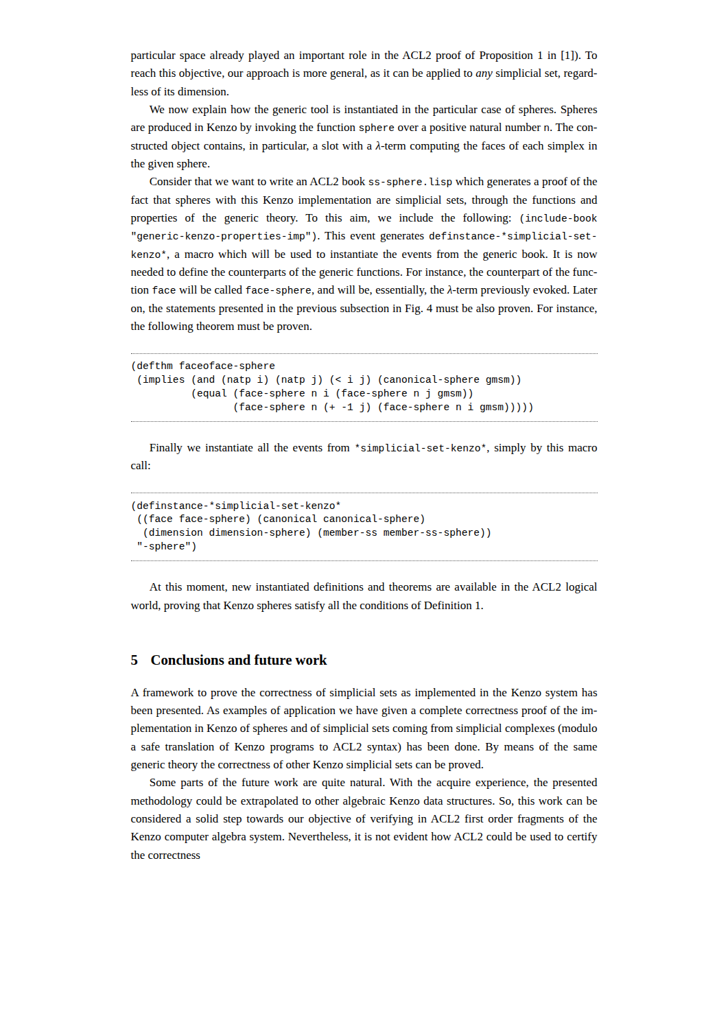particular space already played an important role in the ACL2 proof of Proposition 1 in [1]). To reach this objective, our approach is more general, as it can be applied to any simplicial set, regardless of its dimension.
We now explain how the generic tool is instantiated in the particular case of spheres. Spheres are produced in Kenzo by invoking the function sphere over a positive natural number n. The constructed object contains, in particular, a slot with a λ-term computing the faces of each simplex in the given sphere.
Consider that we want to write an ACL2 book ss-sphere.lisp which generates a proof of the fact that spheres with this Kenzo implementation are simplicial sets, through the functions and properties of the generic theory. To this aim, we include the following: (include-book "generic-kenzo-properties-imp"). This event generates definstance-*simplicial-set-kenzo*, a macro which will be used to instantiate the events from the generic book. It is now needed to define the counterparts of the generic functions. For instance, the counterpart of the function face will be called face-sphere, and will be, essentially, the λ-term previously evoked. Later on, the statements presented in the previous subsection in Fig. 4 must be also proven. For instance, the following theorem must be proven.
(defthm faceoface-sphere
 (implies (and (natp i) (natp j) (< i j) (canonical-sphere gmsm))
          (equal (face-sphere n i (face-sphere n j gmsm))
                 (face-sphere n (+ -1 j) (face-sphere n i gmsm)))))
Finally we instantiate all the events from *simplicial-set-kenzo*, simply by this macro call:
(definstance-*simplicial-set-kenzo*
 ((face face-sphere) (canonical canonical-sphere)
  (dimension dimension-sphere) (member-ss member-ss-sphere))
 "-sphere")
At this moment, new instantiated definitions and theorems are available in the ACL2 logical world, proving that Kenzo spheres satisfy all the conditions of Definition 1.
5 Conclusions and future work
A framework to prove the correctness of simplicial sets as implemented in the Kenzo system has been presented. As examples of application we have given a complete correctness proof of the implementation in Kenzo of spheres and of simplicial sets coming from simplicial complexes (modulo a safe translation of Kenzo programs to ACL2 syntax) has been done. By means of the same generic theory the correctness of other Kenzo simplicial sets can be proved.
Some parts of the future work are quite natural. With the acquire experience, the presented methodology could be extrapolated to other algebraic Kenzo data structures. So, this work can be considered a solid step towards our objective of verifying in ACL2 first order fragments of the Kenzo computer algebra system. Nevertheless, it is not evident how ACL2 could be used to certify the correctness